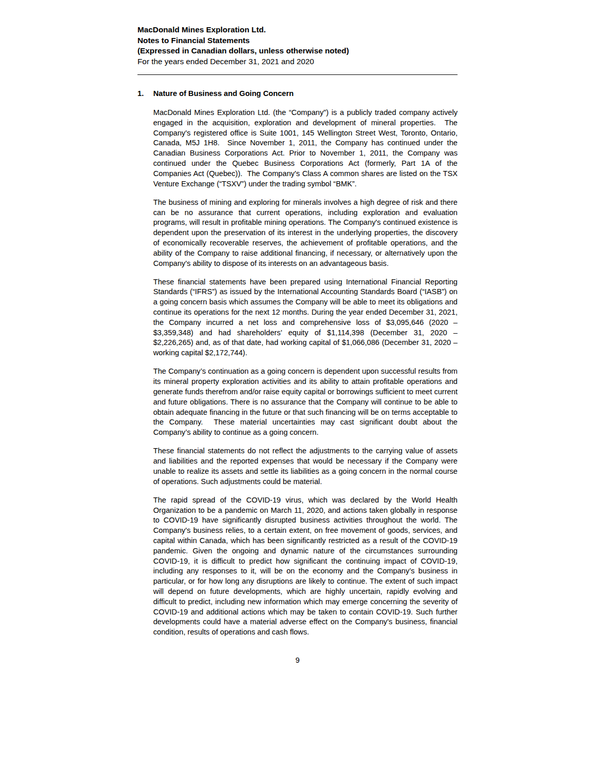MacDonald Mines Exploration Ltd.
Notes to Financial Statements
(Expressed in Canadian dollars, unless otherwise noted)
For the years ended December 31, 2021 and 2020
1. Nature of Business and Going Concern
MacDonald Mines Exploration Ltd. (the “Company”) is a publicly traded company actively engaged in the acquisition, exploration and development of mineral properties. The Company's registered office is Suite 1001, 145 Wellington Street West, Toronto, Ontario, Canada, M5J 1H8. Since November 1, 2011, the Company has continued under the Canadian Business Corporations Act. Prior to November 1, 2011, the Company was continued under the Quebec Business Corporations Act (formerly, Part 1A of the Companies Act (Quebec)). The Company's Class A common shares are listed on the TSX Venture Exchange (“TSXV”) under the trading symbol “BMK”.
The business of mining and exploring for minerals involves a high degree of risk and there can be no assurance that current operations, including exploration and evaluation programs, will result in profitable mining operations. The Company's continued existence is dependent upon the preservation of its interest in the underlying properties, the discovery of economically recoverable reserves, the achievement of profitable operations, and the ability of the Company to raise additional financing, if necessary, or alternatively upon the Company's ability to dispose of its interests on an advantageous basis.
These financial statements have been prepared using International Financial Reporting Standards (“IFRS”) as issued by the International Accounting Standards Board (“IASB”) on a going concern basis which assumes the Company will be able to meet its obligations and continue its operations for the next 12 months. During the year ended December 31, 2021, the Company incurred a net loss and comprehensive loss of $3,095,646 (2020 – $3,359,348) and had shareholders’ equity of $1,114,398 (December 31, 2020 – $2,226,265) and, as of that date, had working capital of $1,066,086 (December 31, 2020 – working capital $2,172,744).
The Company’s continuation as a going concern is dependent upon successful results from its mineral property exploration activities and its ability to attain profitable operations and generate funds therefrom and/or raise equity capital or borrowings sufficient to meet current and future obligations. There is no assurance that the Company will continue to be able to obtain adequate financing in the future or that such financing will be on terms acceptable to the Company. These material uncertainties may cast significant doubt about the Company’s ability to continue as a going concern.
These financial statements do not reflect the adjustments to the carrying value of assets and liabilities and the reported expenses that would be necessary if the Company were unable to realize its assets and settle its liabilities as a going concern in the normal course of operations. Such adjustments could be material.
The rapid spread of the COVID-19 virus, which was declared by the World Health Organization to be a pandemic on March 11, 2020, and actions taken globally in response to COVID-19 have significantly disrupted business activities throughout the world. The Company's business relies, to a certain extent, on free movement of goods, services, and capital within Canada, which has been significantly restricted as a result of the COVID-19 pandemic. Given the ongoing and dynamic nature of the circumstances surrounding COVID-19, it is difficult to predict how significant the continuing impact of COVID-19, including any responses to it, will be on the economy and the Company’s business in particular, or for how long any disruptions are likely to continue. The extent of such impact will depend on future developments, which are highly uncertain, rapidly evolving and difficult to predict, including new information which may emerge concerning the severity of COVID-19 and additional actions which may be taken to contain COVID-19. Such further developments could have a material adverse effect on the Company's business, financial condition, results of operations and cash flows.
9